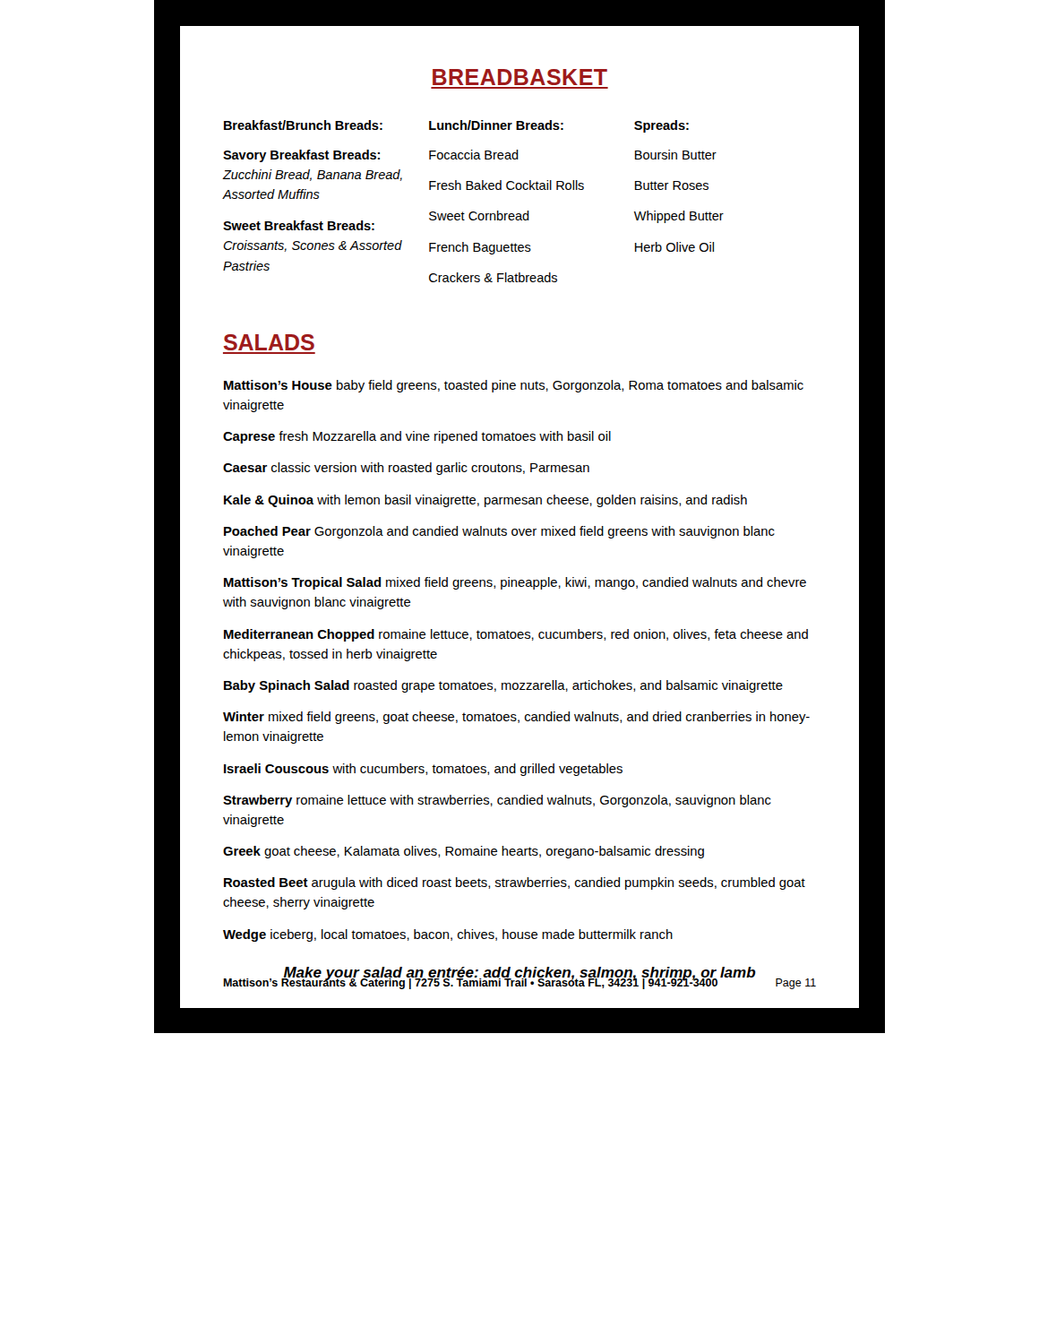BREADBASKET
Breakfast/Brunch Breads:
Savory Breakfast Breads:
Zucchini Bread, Banana Bread, Assorted Muffins
Sweet Breakfast Breads:
Croissants, Scones & Assorted Pastries
Lunch/Dinner Breads:
Focaccia Bread
Fresh Baked Cocktail Rolls
Sweet Cornbread
French Baguettes
Crackers & Flatbreads
Spreads:
Boursin Butter
Butter Roses
Whipped Butter
Herb Olive Oil
SALADS
Mattison’s House baby field greens, toasted pine nuts, Gorgonzola, Roma tomatoes and balsamic vinaigrette
Caprese fresh Mozzarella and vine ripened tomatoes with basil oil
Caesar classic version with roasted garlic croutons, Parmesan
Kale & Quinoa with lemon basil vinaigrette, parmesan cheese, golden raisins, and radish
Poached Pear Gorgonzola and candied walnuts over mixed field greens with sauvignon blanc vinaigrette
Mattison’s Tropical Salad mixed field greens, pineapple, kiwi, mango, candied walnuts and chevre with sauvignon blanc vinaigrette
Mediterranean Chopped romaine lettuce, tomatoes, cucumbers, red onion, olives, feta cheese and chickpeas, tossed in herb vinaigrette
Baby Spinach Salad roasted grape tomatoes, mozzarella, artichokes, and balsamic vinaigrette
Winter mixed field greens, goat cheese, tomatoes, candied walnuts, and dried cranberries in honey-lemon vinaigrette
Israeli Couscous with cucumbers, tomatoes, and grilled vegetables
Strawberry romaine lettuce with strawberries, candied walnuts, Gorgonzola, sauvignon blanc vinaigrette
Greek goat cheese, Kalamata olives, Romaine hearts, oregano-balsamic dressing
Roasted Beet arugula with diced roast beets, strawberries, candied pumpkin seeds, crumbled goat cheese, sherry vinaigrette
Wedge iceberg, local tomatoes, bacon, chives, house made buttermilk ranch
Make your salad an entrée: add chicken, salmon, shrimp, or lamb
Mattison’s Restaurants & Catering | 7275 S. Tamiami Trail • Sarasota FL, 34231 | 941-921-3400 Page 11